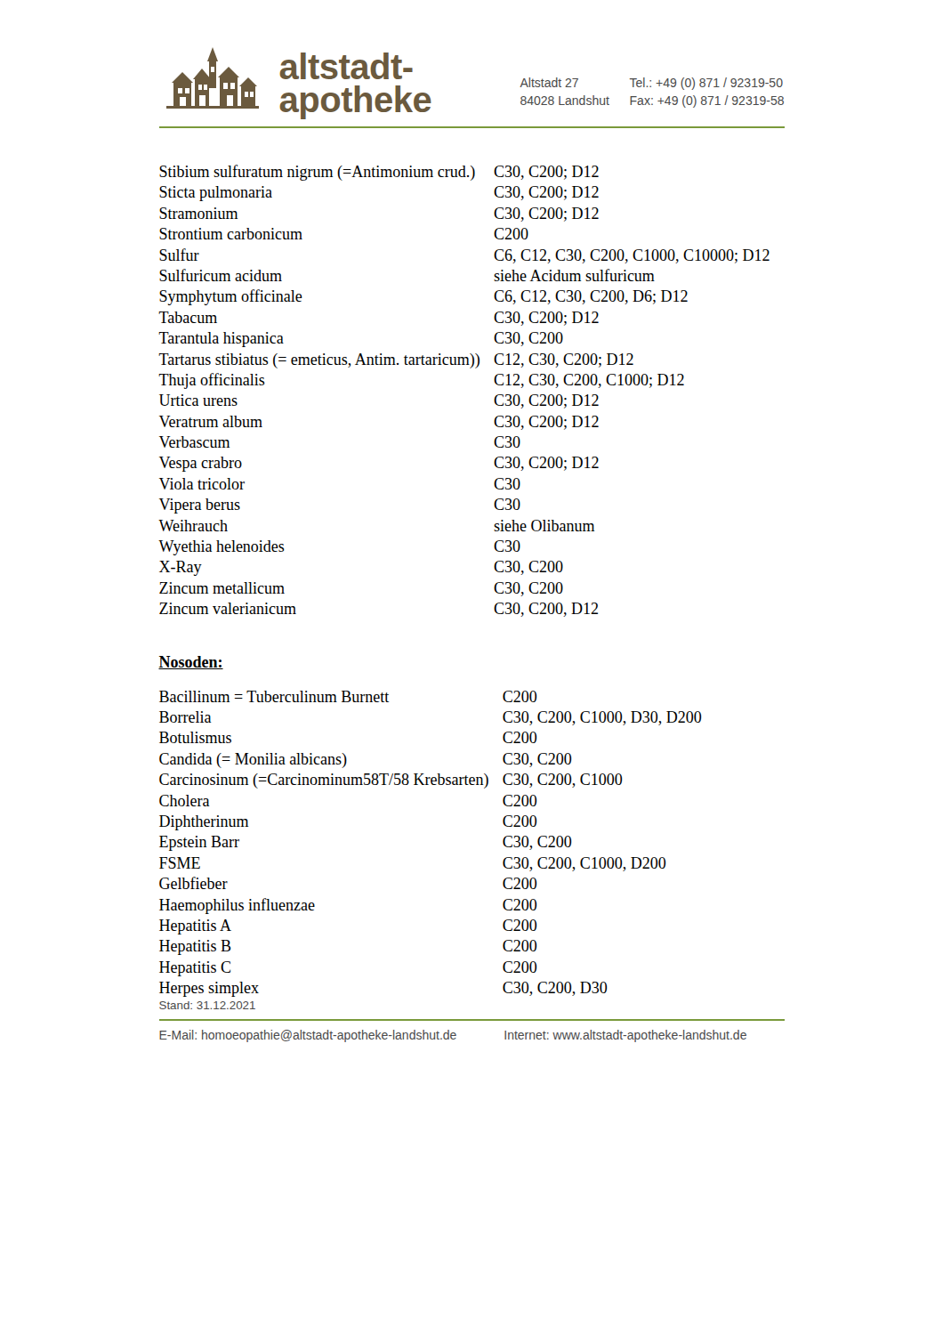altstadt- apotheke
| Altstadt 27 | Tel.: +49 (0) 871 / 92319-50 |
| 84028 Landshut | Fax: +49 (0) 871 / 92319-58 |
| Stibium sulfuratum nigrum (=Antimonium crud.) | C30, C200; D12 |
| Sticta pulmonaria | C30, C200; D12 |
| Stramonium | C30, C200; D12 |
| Strontium carbonicum | C200 |
| Sulfur | C6, C12, C30, C200, C1000, C10000; D12 |
| Sulfuricum acidum | siehe Acidum sulfuricum |
| Symphytum officinale | C6, C12, C30, C200, D6; D12 |
| Tabacum | C30, C200; D12 |
| Tarantula hispanica | C30, C200 |
| Tartarus stibiatus (= emeticus, Antim. tartaricum)) | C12, C30, C200; D12 |
| Thuja officinalis | C12, C30, C200, C1000; D12 |
| Urtica urens | C30, C200; D12 |
| Veratrum album | C30, C200; D12 |
| Verbascum | C30 |
| Vespa crabro | C30, C200; D12 |
| Viola tricolor | C30 |
| Vipera berus | C30 |
| Weihrauch | siehe Olibanum |
| Wyethia helenoides | C30 |
| X-Ray | C30, C200 |
| Zincum metallicum | C30, C200 |
| Zincum valerianicum | C30, C200, D12 |
Nosoden:
| Bacillinum = Tuberculinum Burnett | C200 |
| Borrelia | C30, C200, C1000, D30, D200 |
| Botulismus | C200 |
| Candida (= Monilia albicans) | C30, C200 |
| Carcinosinum (=Carcinominum58T/58 Krebsarten) | C30, C200, C1000 |
| Cholera | C200 |
| Diphtherinum | C200 |
| Epstein Barr | C30, C200 |
| FSME | C30, C200, C1000, D200 |
| Gelbfieber | C200 |
| Haemophilus influenzae | C200 |
| Hepatitis A | C200 |
| Hepatitis B | C200 |
| Hepatitis C | C200 |
| Herpes simplex | C30, C200, D30 |
Stand: 31.12.2021
E-Mail: homoeopathie@altstadt-apotheke-landshut.de Internet: www.altstadt-apotheke-landshut.de